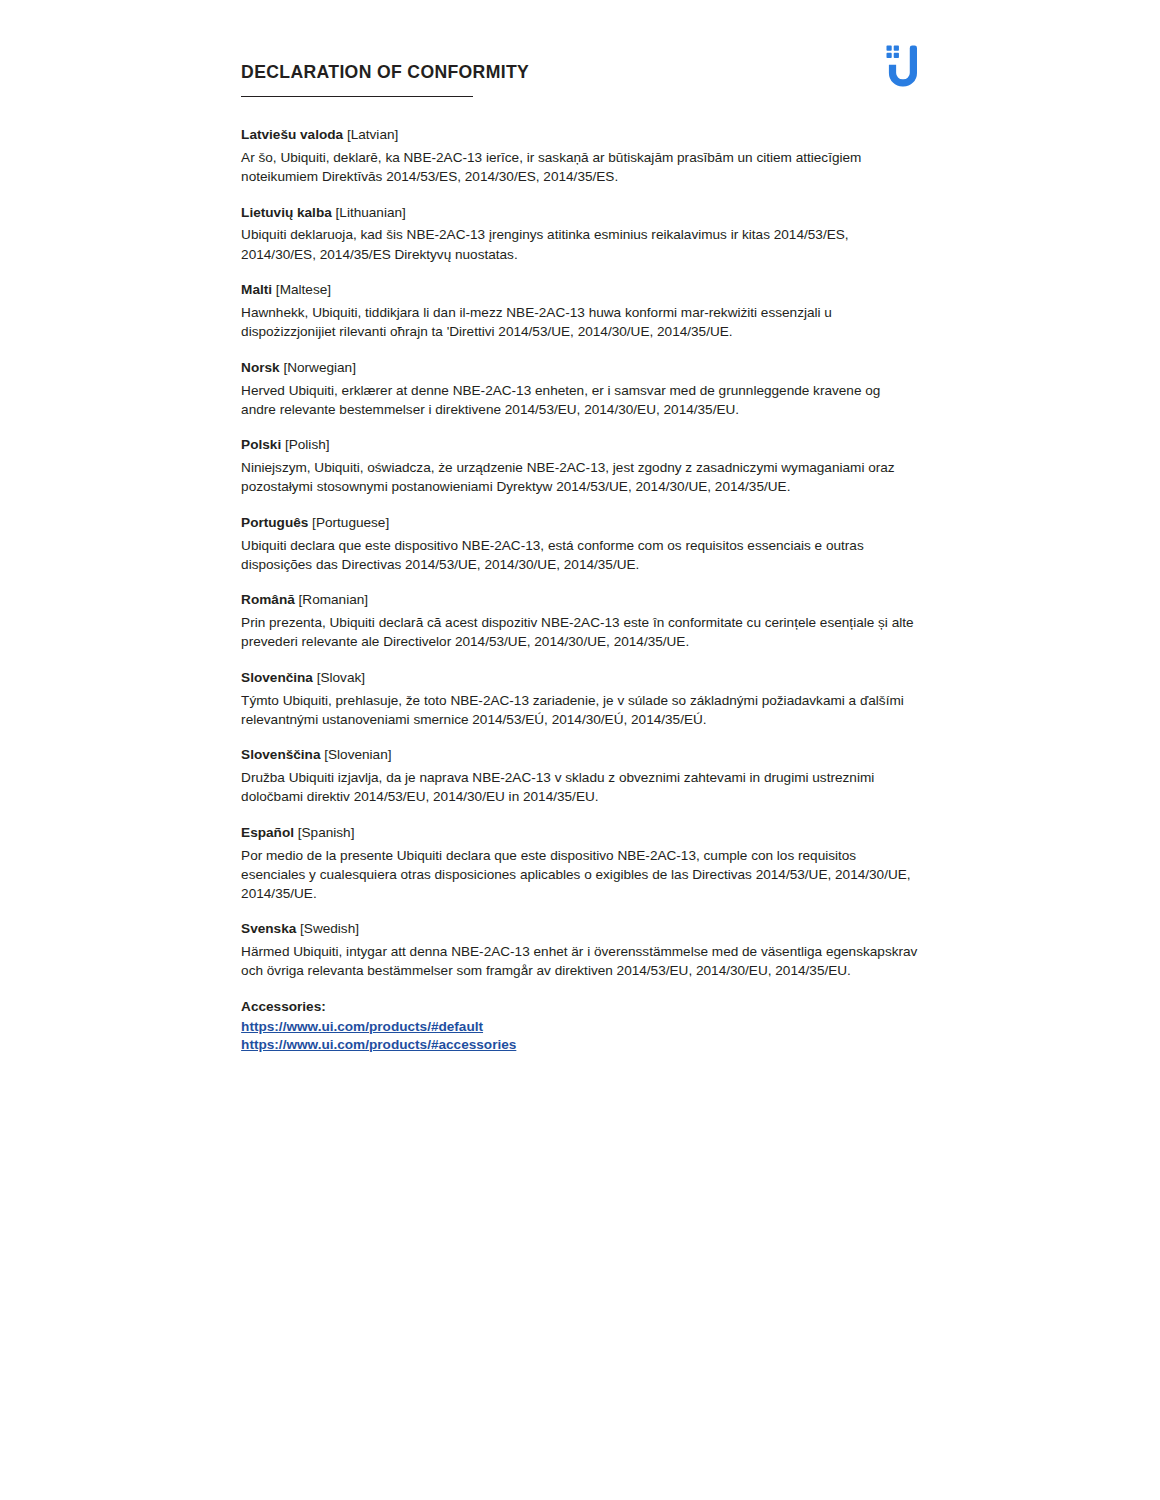DECLARATION OF CONFORMITY
Latviešu valoda [Latvian]
Ar šo, Ubiquiti, deklarē, ka NBE-2AC-13 ierīce, ir saskaņā ar būtiskajām prasībām un citiem attiecīgiem noteikumiem Direktīvās 2014/53/ES, 2014/30/ES, 2014/35/ES.
Lietuvių kalba [Lithuanian]
Ubiquiti deklaruoja, kad šis NBE-2AC-13 įrenginys atitinka esminius reikalavimus ir kitas 2014/53/ES, 2014/30/ES, 2014/35/ES Direktyvų nuostatas.
Malti [Maltese]
Hawnhekk, Ubiquiti, tiddikjara li dan il-mezz NBE-2AC-13 huwa konformi mar-rekwiżiti essenzjali u dispożizzjonijiet rilevanti oħrajn ta 'Direttivi 2014/53/UE, 2014/30/UE, 2014/35/UE.
Norsk [Norwegian]
Herved Ubiquiti, erklærer at denne NBE-2AC-13 enheten, er i samsvar med de grunnleggende kravene og andre relevante bestemmelser i direktivene 2014/53/EU, 2014/30/EU, 2014/35/EU.
Polski [Polish]
Niniejszym, Ubiquiti, oświadcza, że urządzenie NBE-2AC-13, jest zgodny z zasadniczymi wymaganiami oraz pozostałymi stosownymi postanowieniami Dyrektyw 2014/53/UE, 2014/30/UE, 2014/35/UE.
Português [Portuguese]
Ubiquiti declara que este dispositivo NBE-2AC-13, está conforme com os requisitos essenciais e outras disposições das Directivas 2014/53/UE, 2014/30/UE, 2014/35/UE.
Română [Romanian]
Prin prezenta, Ubiquiti declară că acest dispozitiv NBE-2AC-13 este în conformitate cu cerințele esențiale și alte prevederi relevante ale Directivelor 2014/53/UE, 2014/30/UE, 2014/35/UE.
Slovenčina [Slovak]
Týmto Ubiquiti, prehlasuje, že toto NBE-2AC-13 zariadenie, je v súlade so základnými požiadavkami a ďalšími relevantnými ustanoveniami smernice 2014/53/EÚ, 2014/30/EÚ, 2014/35/EÚ.
Slovenščina [Slovenian]
Družba Ubiquiti izjavlja, da je naprava NBE-2AC-13 v skladu z obveznimi zahtevami in drugimi ustreznimi določbami direktiv 2014/53/EU, 2014/30/EU in 2014/35/EU.
Español [Spanish]
Por medio de la presente Ubiquiti declara que este dispositivo NBE-2AC-13, cumple con los requisitos esenciales y cualesquiera otras disposiciones aplicables o exigibles de las Directivas 2014/53/UE, 2014/30/UE, 2014/35/UE.
Svenska [Swedish]
Härmed Ubiquiti, intygar att denna NBE-2AC-13 enhet är i överensstämmelse med de väsentliga egenskapskrav och övriga relevanta bestämmelser som framgår av direktiven 2014/53/EU, 2014/30/EU, 2014/35/EU.
Accessories:
https://www.ui.com/products/#default https://www.ui.com/products/#accessories